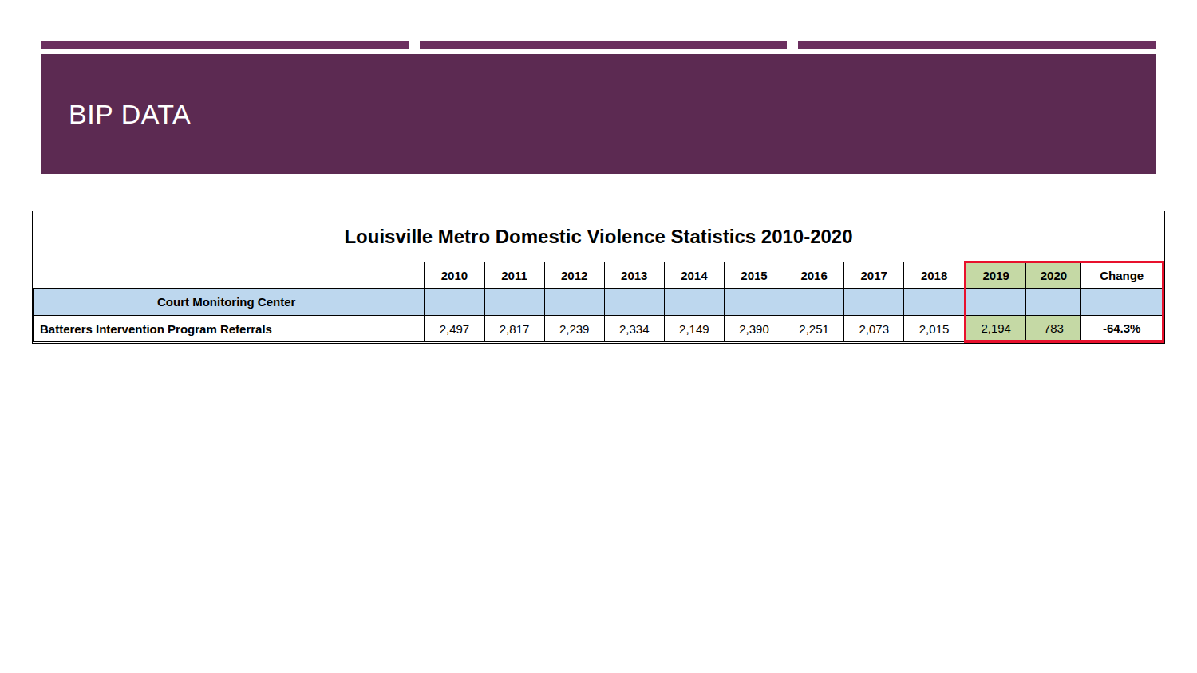BIP DATA
Louisville Metro Domestic Violence Statistics 2010-2020
| | 2010 | 2011 | 2012 | 2013 | 2014 | 2015 | 2016 | 2017 | 2018 | 2019 | 2020 | Change |
| --- | --- | --- | --- | --- | --- | --- | --- | --- | --- | --- | --- | --- |
| Court Monitoring Center | | | | | | | | | | | | |
| Batterers Intervention Program Referrals | 2,497 | 2,817 | 2,239 | 2,334 | 2,149 | 2,390 | 2,251 | 2,073 | 2,015 | 2,194 | 783 | -64.3% |